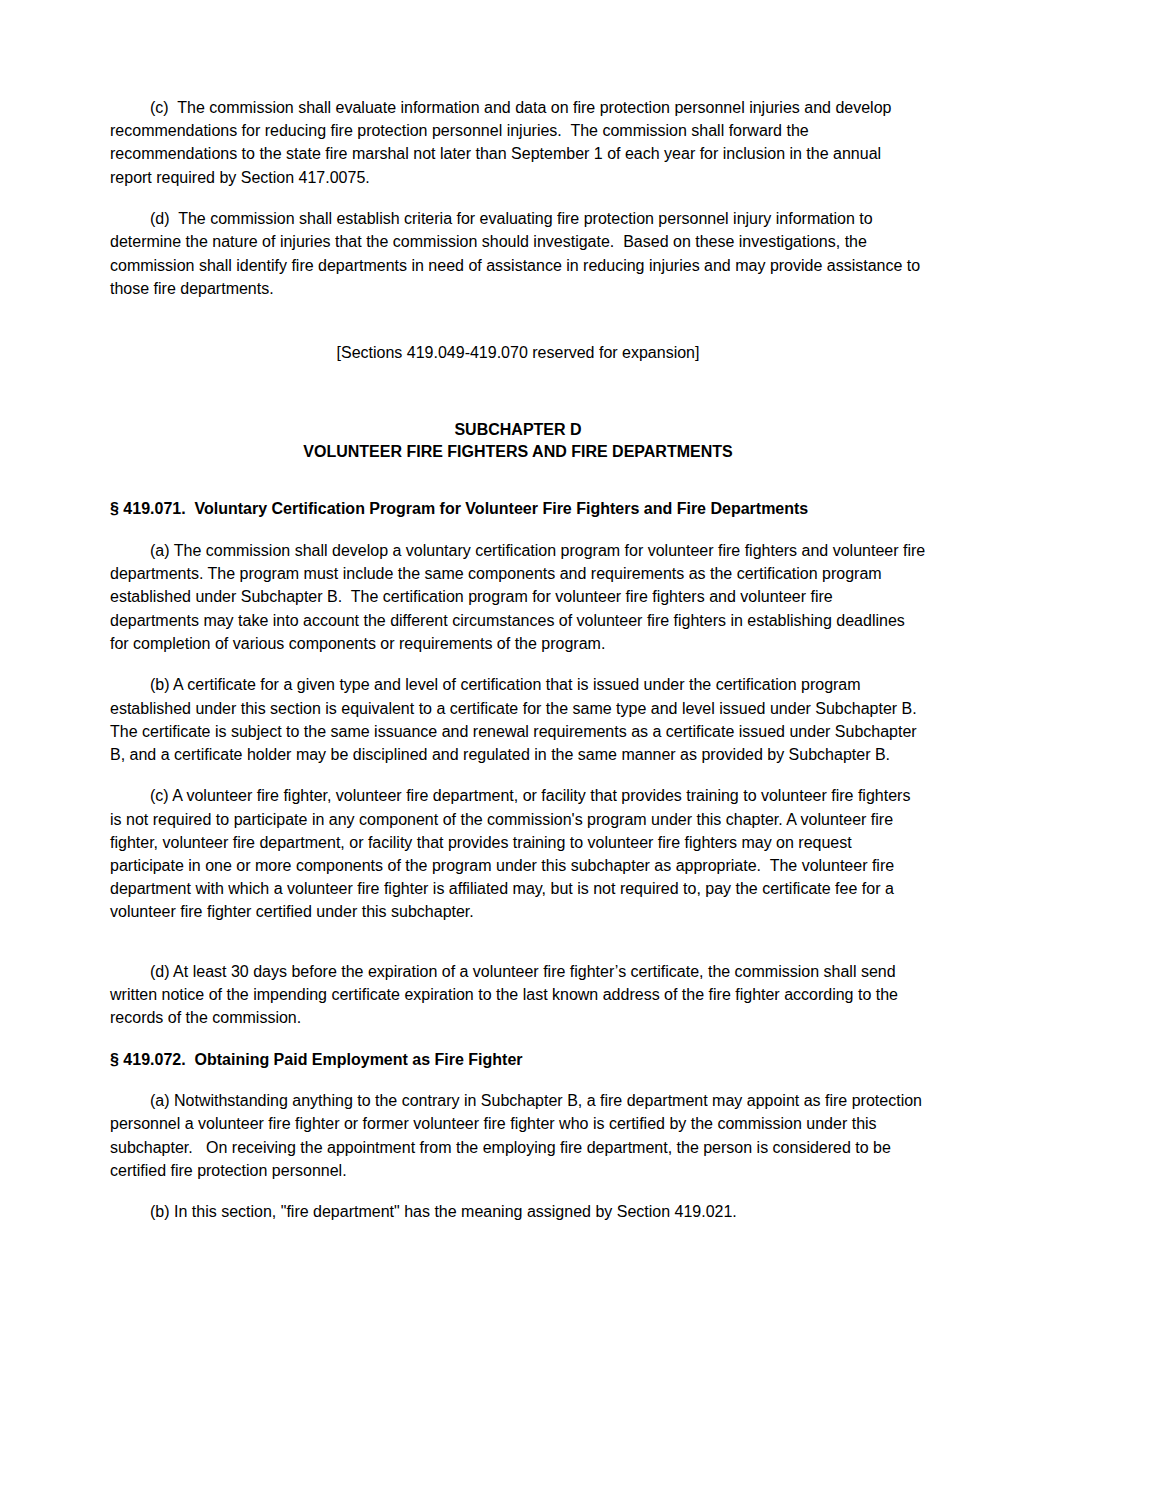(c) The commission shall evaluate information and data on fire protection personnel injuries and develop recommendations for reducing fire protection personnel injuries. The commission shall forward the recommendations to the state fire marshal not later than September 1 of each year for inclusion in the annual report required by Section 417.0075.
(d) The commission shall establish criteria for evaluating fire protection personnel injury information to determine the nature of injuries that the commission should investigate. Based on these investigations, the commission shall identify fire departments in need of assistance in reducing injuries and may provide assistance to those fire departments.
[Sections 419.049-419.070 reserved for expansion]
SUBCHAPTER D
VOLUNTEER FIRE FIGHTERS AND FIRE DEPARTMENTS
§ 419.071. Voluntary Certification Program for Volunteer Fire Fighters and Fire Departments
(a) The commission shall develop a voluntary certification program for volunteer fire fighters and volunteer fire departments. The program must include the same components and requirements as the certification program established under Subchapter B. The certification program for volunteer fire fighters and volunteer fire departments may take into account the different circumstances of volunteer fire fighters in establishing deadlines for completion of various components or requirements of the program.
(b) A certificate for a given type and level of certification that is issued under the certification program established under this section is equivalent to a certificate for the same type and level issued under Subchapter B. The certificate is subject to the same issuance and renewal requirements as a certificate issued under Subchapter B, and a certificate holder may be disciplined and regulated in the same manner as provided by Subchapter B.
(c) A volunteer fire fighter, volunteer fire department, or facility that provides training to volunteer fire fighters is not required to participate in any component of the commission's program under this chapter. A volunteer fire fighter, volunteer fire department, or facility that provides training to volunteer fire fighters may on request participate in one or more components of the program under this subchapter as appropriate. The volunteer fire department with which a volunteer fire fighter is affiliated may, but is not required to, pay the certificate fee for a volunteer fire fighter certified under this subchapter.
(d) At least 30 days before the expiration of a volunteer fire fighter’s certificate, the commission shall send written notice of the impending certificate expiration to the last known address of the fire fighter according to the records of the commission.
§ 419.072. Obtaining Paid Employment as Fire Fighter
(a) Notwithstanding anything to the contrary in Subchapter B, a fire department may appoint as fire protection personnel a volunteer fire fighter or former volunteer fire fighter who is certified by the commission under this subchapter. On receiving the appointment from the employing fire department, the person is considered to be certified fire protection personnel.
(b) In this section, "fire department" has the meaning assigned by Section 419.021.